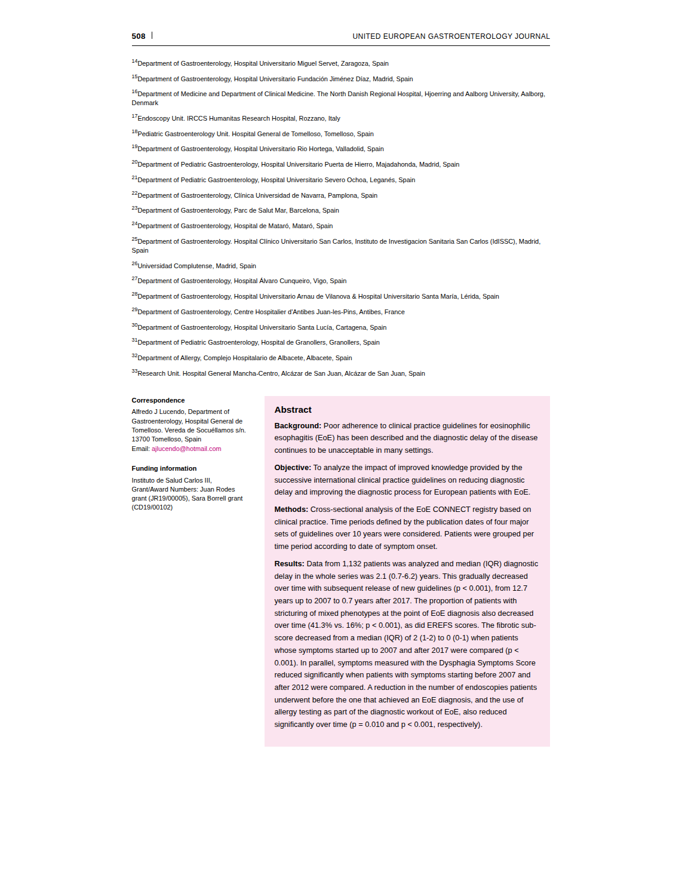508 UNITED EUROPEAN GASTROENTEROLOGY JOURNAL
14Department of Gastroenterology, Hospital Universitario Miguel Servet, Zaragoza, Spain
15Department of Gastroenterology, Hospital Universitario Fundación Jiménez Díaz, Madrid, Spain
16Department of Medicine and Department of Clinical Medicine. The North Danish Regional Hospital, Hjoerring and Aalborg University, Aalborg, Denmark
17Endoscopy Unit. IRCCS Humanitas Research Hospital, Rozzano, Italy
18Pediatric Gastroenterology Unit. Hospital General de Tomelloso, Tomelloso, Spain
19Department of Gastroenterology, Hospital Universitario Rio Hortega, Valladolid, Spain
20Department of Pediatric Gastroenterology, Hospital Universitario Puerta de Hierro, Majadahonda, Madrid, Spain
21Department of Pediatric Gastroenterology, Hospital Universitario Severo Ochoa, Leganés, Spain
22Department of Gastroenterology, Clínica Universidad de Navarra, Pamplona, Spain
23Department of Gastroenterology, Parc de Salut Mar, Barcelona, Spain
24Department of Gastroenterology, Hospital de Mataró, Mataró, Spain
25Department of Gastroenterology. Hospital Clínico Universitario San Carlos, Instituto de Investigacion Sanitaria San Carlos (IdISSC), Madrid, Spain
26Universidad Complutense, Madrid, Spain
27Department of Gastroenterology, Hospital Álvaro Cunqueiro, Vigo, Spain
28Department of Gastroenterology, Hospital Universitario Arnau de Vilanova & Hospital Universitario Santa María, Lérida, Spain
29Department of Gastroenterology, Centre Hospitalier d'Antibes Juan-les-Pins, Antibes, France
30Department of Gastroenterology, Hospital Universitario Santa Lucía, Cartagena, Spain
31Department of Pediatric Gastroenterology, Hospital de Granollers, Granollers, Spain
32Department of Allergy, Complejo Hospitalario de Albacete, Albacete, Spain
33Research Unit. Hospital General Mancha-Centro, Alcázar de San Juan, Alcázar de San Juan, Spain
Correspondence
Alfredo J Lucendo, Department of Gastroenterology, Hospital General de Tomelloso. Vereda de Socuéllamos s/n. 13700 Tomelloso, Spain
Email: ajlucendo@hotmail.com
Funding information
Instituto de Salud Carlos III, Grant/Award Numbers: Juan Rodes grant (JR19/00005), Sara Borrell grant (CD19/00102)
Abstract
Background: Poor adherence to clinical practice guidelines for eosinophilic esophagitis (EoE) has been described and the diagnostic delay of the disease continues to be unacceptable in many settings.
Objective: To analyze the impact of improved knowledge provided by the successive international clinical practice guidelines on reducing diagnostic delay and improving the diagnostic process for European patients with EoE.
Methods: Cross-sectional analysis of the EoE CONNECT registry based on clinical practice. Time periods defined by the publication dates of four major sets of guidelines over 10 years were considered. Patients were grouped per time period according to date of symptom onset.
Results: Data from 1,132 patients was analyzed and median (IQR) diagnostic delay in the whole series was 2.1 (0.7-6.2) years. This gradually decreased over time with subsequent release of new guidelines (p < 0.001), from 12.7 years up to 2007 to 0.7 years after 2017. The proportion of patients with stricturing of mixed phenotypes at the point of EoE diagnosis also decreased over time (41.3% vs. 16%; p < 0.001), as did EREFS scores. The fibrotic sub-score decreased from a median (IQR) of 2 (1-2) to 0 (0-1) when patients whose symptoms started up to 2007 and after 2017 were compared (p < 0.001). In parallel, symptoms measured with the Dysphagia Symptoms Score reduced significantly when patients with symptoms starting before 2007 and after 2012 were compared. A reduction in the number of endoscopies patients underwent before the one that achieved an EoE diagnosis, and the use of allergy testing as part of the diagnostic workout of EoE, also reduced significantly over time (p = 0.010 and p < 0.001, respectively).